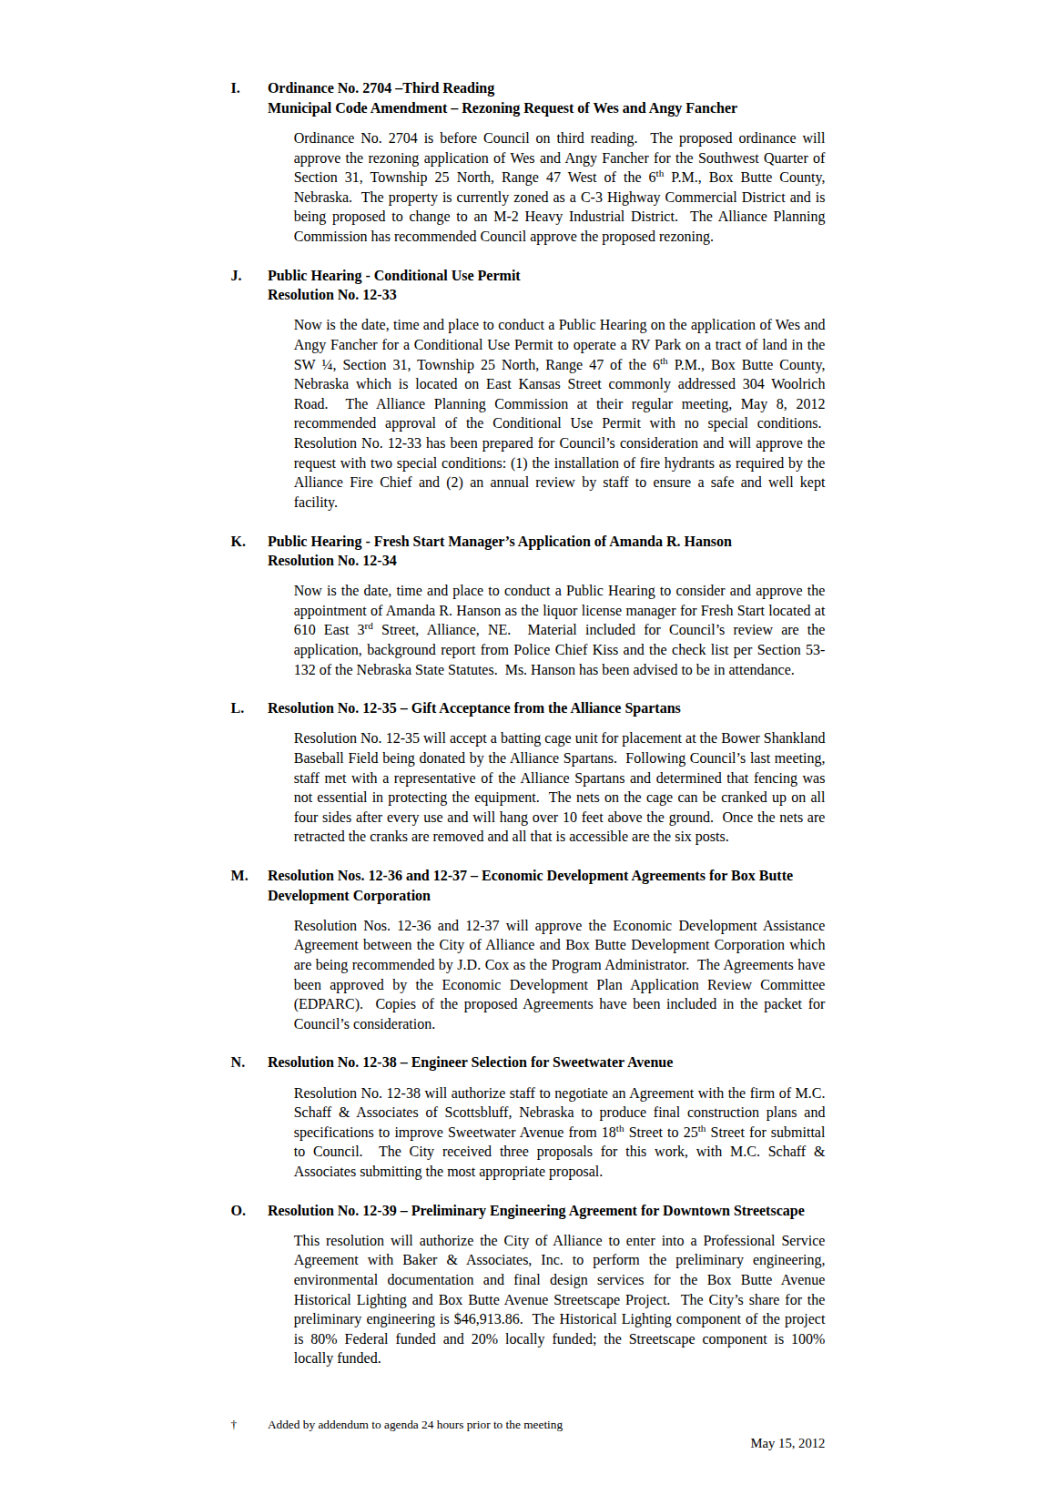I.
Ordinance No. 2704 –Third Reading Municipal Code Amendment – Rezoning Request of Wes and Angy Fancher
Ordinance No. 2704 is before Council on third reading. The proposed ordinance will approve the rezoning application of Wes and Angy Fancher for the Southwest Quarter of Section 31, Township 25 North, Range 47 West of the 6th P.M., Box Butte County, Nebraska. The property is currently zoned as a C-3 Highway Commercial District and is being proposed to change to an M-2 Heavy Industrial District. The Alliance Planning Commission has recommended Council approve the proposed rezoning.
J.
Public Hearing - Conditional Use Permit Resolution No. 12-33
Now is the date, time and place to conduct a Public Hearing on the application of Wes and Angy Fancher for a Conditional Use Permit to operate a RV Park on a tract of land in the SW ¼, Section 31, Township 25 North, Range 47 of the 6th P.M., Box Butte County, Nebraska which is located on East Kansas Street commonly addressed 304 Woolrich Road. The Alliance Planning Commission at their regular meeting, May 8, 2012 recommended approval of the Conditional Use Permit with no special conditions. Resolution No. 12-33 has been prepared for Council’s consideration and will approve the request with two special conditions: (1) the installation of fire hydrants as required by the Alliance Fire Chief and (2) an annual review by staff to ensure a safe and well kept facility.
K.
Public Hearing - Fresh Start Manager’s Application of Amanda R. Hanson Resolution No. 12-34
Now is the date, time and place to conduct a Public Hearing to consider and approve the appointment of Amanda R. Hanson as the liquor license manager for Fresh Start located at 610 East 3rd Street, Alliance, NE. Material included for Council’s review are the application, background report from Police Chief Kiss and the check list per Section 53-132 of the Nebraska State Statutes. Ms. Hanson has been advised to be in attendance.
L.
Resolution No. 12-35 – Gift Acceptance from the Alliance Spartans
Resolution No. 12-35 will accept a batting cage unit for placement at the Bower Shankland Baseball Field being donated by the Alliance Spartans. Following Council’s last meeting, staff met with a representative of the Alliance Spartans and determined that fencing was not essential in protecting the equipment. The nets on the cage can be cranked up on all four sides after every use and will hang over 10 feet above the ground. Once the nets are retracted the cranks are removed and all that is accessible are the six posts.
M.
Resolution Nos. 12-36 and 12-37 – Economic Development Agreements for Box Butte Development Corporation
Resolution Nos. 12-36 and 12-37 will approve the Economic Development Assistance Agreement between the City of Alliance and Box Butte Development Corporation which are being recommended by J.D. Cox as the Program Administrator. The Agreements have been approved by the Economic Development Plan Application Review Committee (EDPARC). Copies of the proposed Agreements have been included in the packet for Council’s consideration.
N.
Resolution No. 12-38 – Engineer Selection for Sweetwater Avenue
Resolution No. 12-38 will authorize staff to negotiate an Agreement with the firm of M.C. Schaff & Associates of Scottsbluff, Nebraska to produce final construction plans and specifications to improve Sweetwater Avenue from 18th Street to 25th Street for submittal to Council. The City received three proposals for this work, with M.C. Schaff & Associates submitting the most appropriate proposal.
O.
Resolution No. 12-39 – Preliminary Engineering Agreement for Downtown Streetscape
This resolution will authorize the City of Alliance to enter into a Professional Service Agreement with Baker & Associates, Inc. to perform the preliminary engineering, environmental documentation and final design services for the Box Butte Avenue Historical Lighting and Box Butte Avenue Streetscape Project. The City’s share for the preliminary engineering is $46,913.86. The Historical Lighting component of the project is 80% Federal funded and 20% locally funded; the Streetscape component is 100% locally funded.
†
Added by addendum to agenda 24 hours prior to the meeting
May 15, 2012